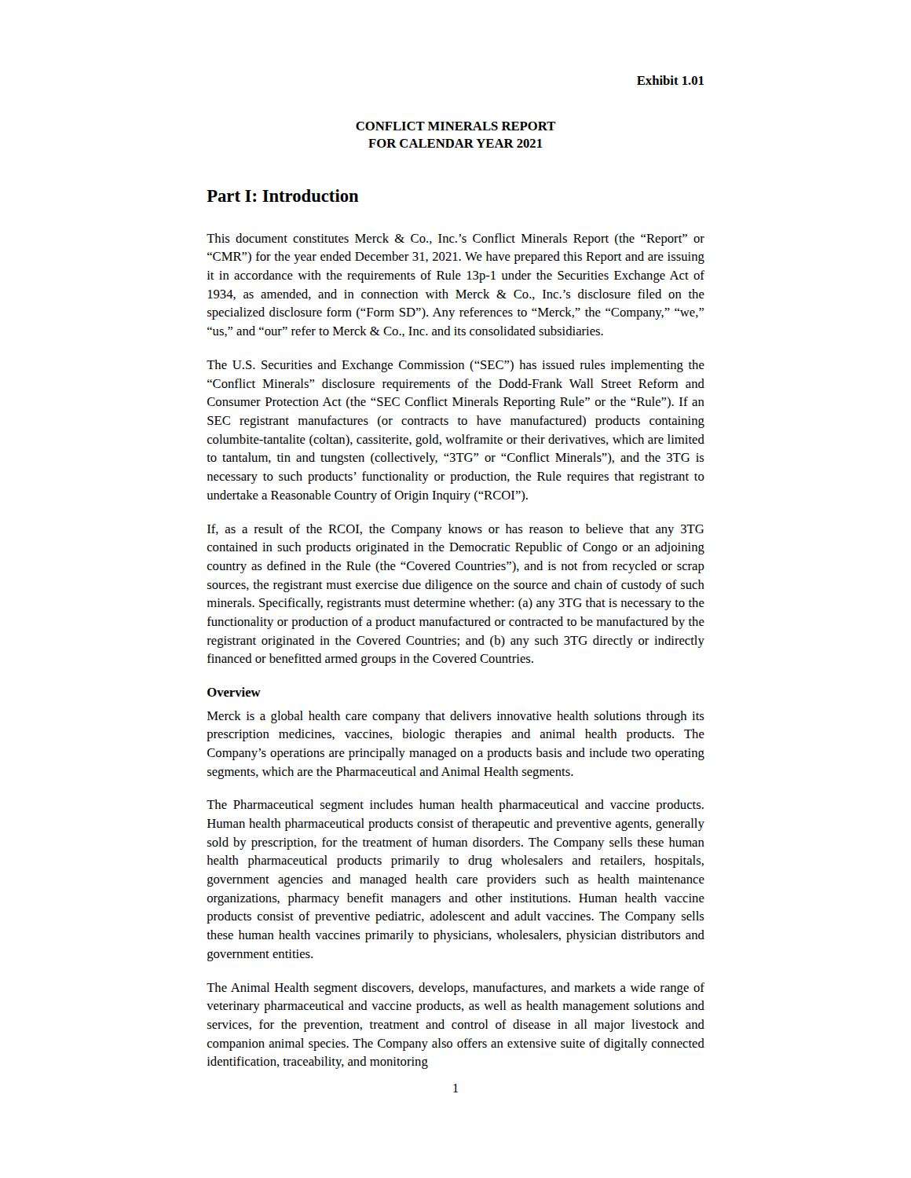Exhibit 1.01
CONFLICT MINERALS REPORT
FOR CALENDAR YEAR 2021
Part I: Introduction
This document constitutes Merck & Co., Inc.’s Conflict Minerals Report (the “Report” or “CMR”) for the year ended December 31, 2021. We have prepared this Report and are issuing it in accordance with the requirements of Rule 13p-1 under the Securities Exchange Act of 1934, as amended, and in connection with Merck & Co., Inc.’s disclosure filed on the specialized disclosure form (“Form SD”). Any references to “Merck,” the “Company,” “we,” “us,” and “our” refer to Merck & Co., Inc. and its consolidated subsidiaries.
The U.S. Securities and Exchange Commission (“SEC”) has issued rules implementing the “Conflict Minerals” disclosure requirements of the Dodd-Frank Wall Street Reform and Consumer Protection Act (the “SEC Conflict Minerals Reporting Rule” or the “Rule”). If an SEC registrant manufactures (or contracts to have manufactured) products containing columbite-tantalite (coltan), cassiterite, gold, wolframite or their derivatives, which are limited to tantalum, tin and tungsten (collectively, “3TG” or “Conflict Minerals”), and the 3TG is necessary to such products’ functionality or production, the Rule requires that registrant to undertake a Reasonable Country of Origin Inquiry (“RCOI”).
If, as a result of the RCOI, the Company knows or has reason to believe that any 3TG contained in such products originated in the Democratic Republic of Congo or an adjoining country as defined in the Rule (the “Covered Countries”), and is not from recycled or scrap sources, the registrant must exercise due diligence on the source and chain of custody of such minerals. Specifically, registrants must determine whether: (a) any 3TG that is necessary to the functionality or production of a product manufactured or contracted to be manufactured by the registrant originated in the Covered Countries; and (b) any such 3TG directly or indirectly financed or benefitted armed groups in the Covered Countries.
Overview
Merck is a global health care company that delivers innovative health solutions through its prescription medicines, vaccines, biologic therapies and animal health products. The Company’s operations are principally managed on a products basis and include two operating segments, which are the Pharmaceutical and Animal Health segments.
The Pharmaceutical segment includes human health pharmaceutical and vaccine products. Human health pharmaceutical products consist of therapeutic and preventive agents, generally sold by prescription, for the treatment of human disorders. The Company sells these human health pharmaceutical products primarily to drug wholesalers and retailers, hospitals, government agencies and managed health care providers such as health maintenance organizations, pharmacy benefit managers and other institutions. Human health vaccine products consist of preventive pediatric, adolescent and adult vaccines. The Company sells these human health vaccines primarily to physicians, wholesalers, physician distributors and government entities.
The Animal Health segment discovers, develops, manufactures, and markets a wide range of veterinary pharmaceutical and vaccine products, as well as health management solutions and services, for the prevention, treatment and control of disease in all major livestock and companion animal species. The Company also offers an extensive suite of digitally connected identification, traceability, and monitoring
1